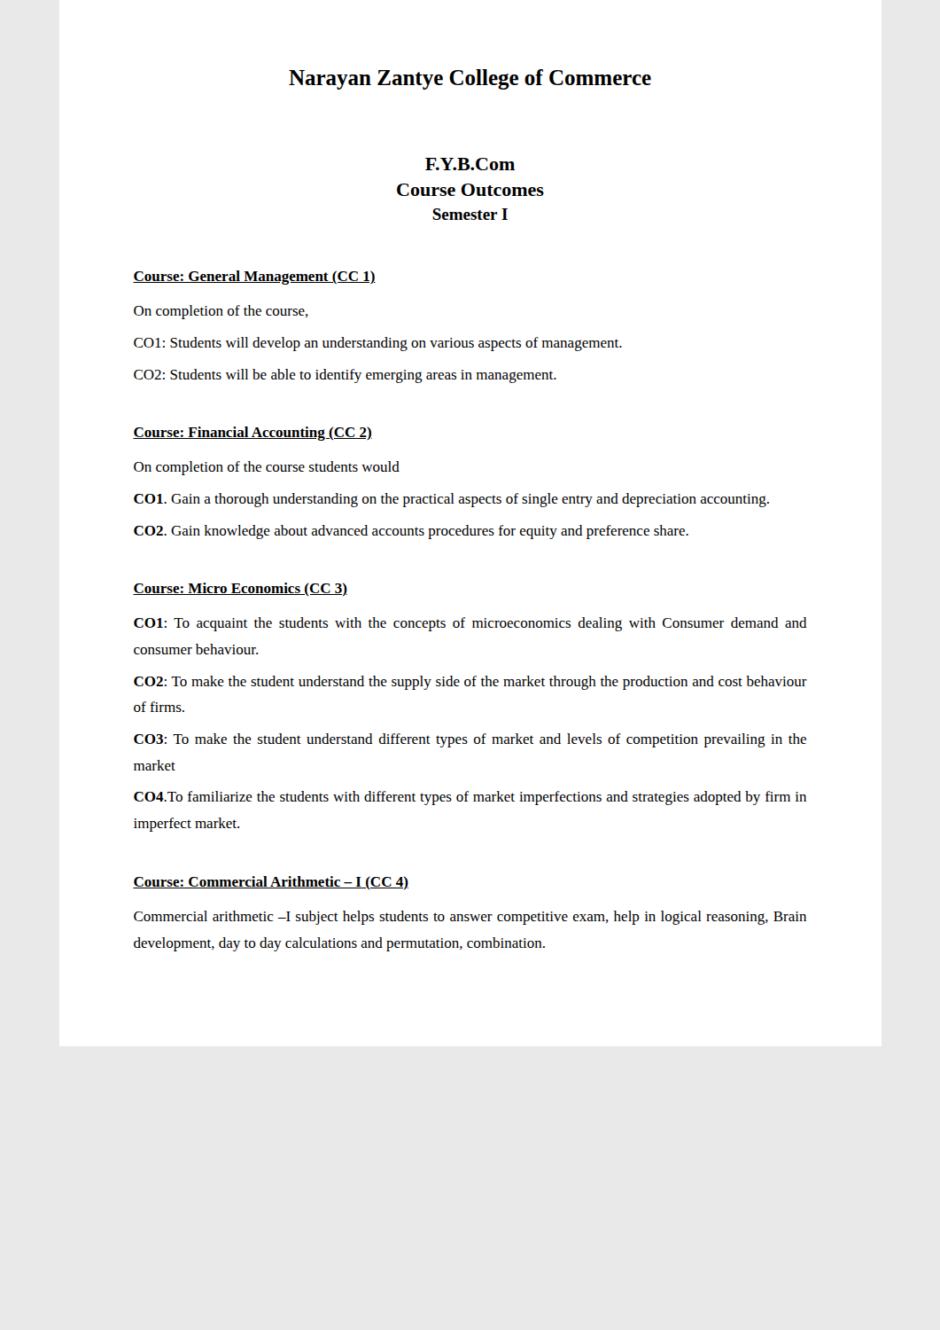Narayan Zantye College of Commerce
F.Y.B.Com
Course Outcomes
Semester I
Course: General Management (CC 1)
On completion of the course,
CO1: Students will develop an understanding on various aspects of management.
CO2: Students will be able to identify emerging areas in management.
Course: Financial Accounting (CC 2)
On completion of the course students would
CO1. Gain a thorough understanding on the practical aspects of single entry and depreciation accounting.
CO2. Gain knowledge about advanced accounts procedures for equity and preference share.
Course: Micro Economics (CC 3)
CO1: To acquaint the students with the concepts of microeconomics dealing with Consumer demand and consumer behaviour.
CO2: To make the student understand the supply side of the market through the production and cost behaviour of firms.
CO3: To make the student understand different types of market and levels of competition prevailing in the market
CO4.To familiarize the students with different types of market imperfections and strategies adopted by firm in imperfect market.
Course: Commercial Arithmetic – I (CC 4)
Commercial arithmetic –I subject helps students to answer competitive exam, help in logical reasoning, Brain development, day to day calculations and permutation, combination.